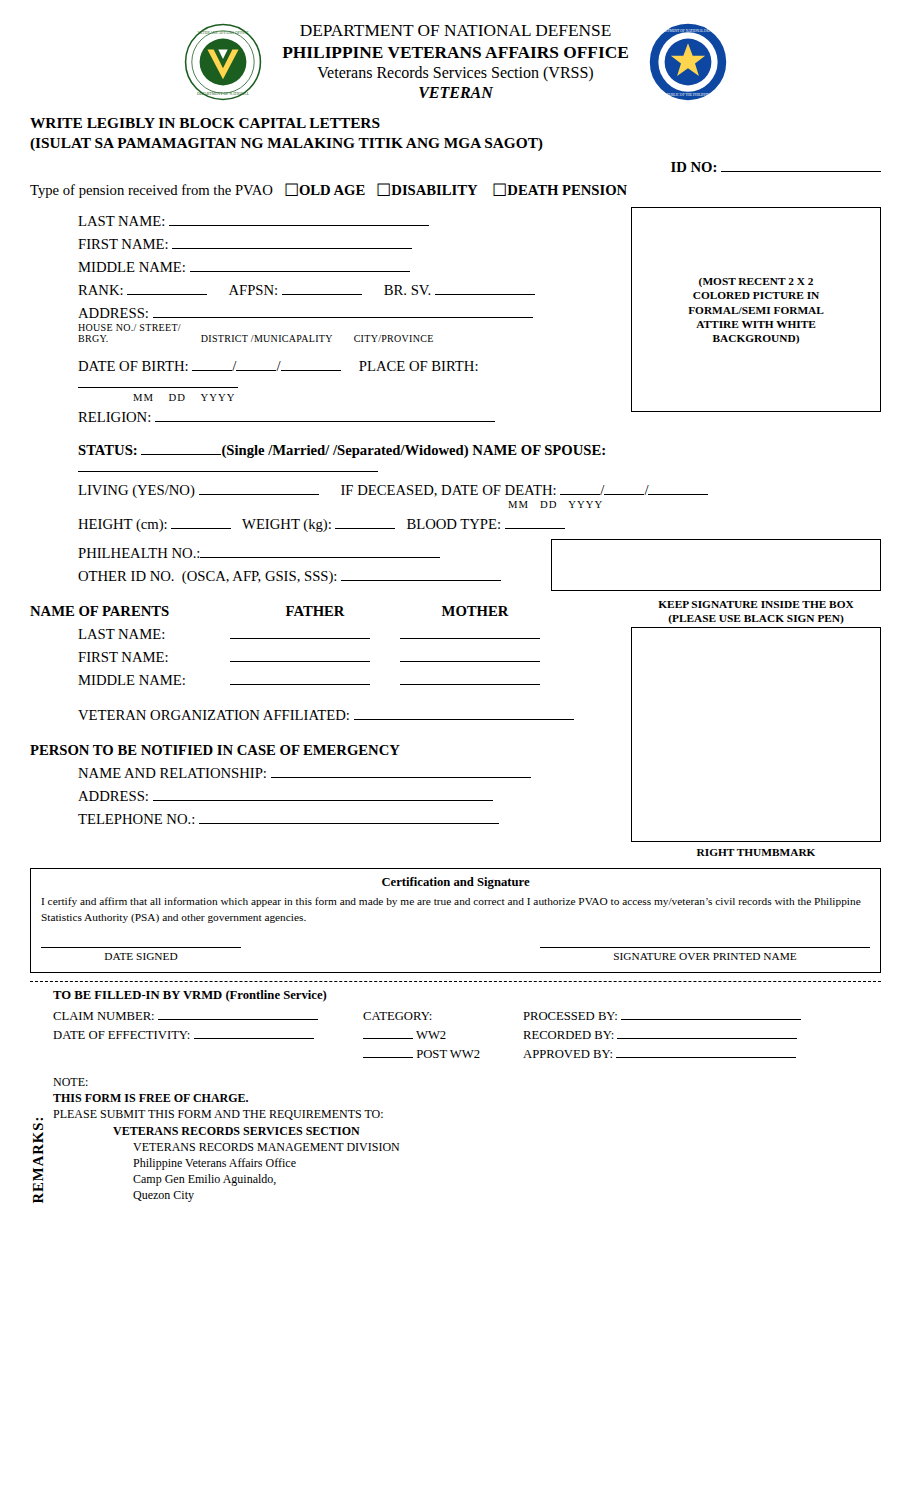VETERANS AFFAIRS OFFICE DEPARTMENT OF NATIONAL
DEPARTMENT OF NATIONAL DEFENSE
PHILIPPINE VETERANS AFFAIRS OFFICE
Veterans Records Services Section (VRSS)
VETERAN
DEPARTMENT OF NATIONAL DEFENSE REPUBLIC OF THE PHILIPPINES
WRITE LEGIBLY IN BLOCK CAPITAL LETTERS
(ISULAT SA PAMAMAGITAN NG MALAKING TITIK ANG MGA SAGOT)
ID NO:
Type of pension received from the PVAO ☐OLD AGE ☐DISABILITY ☐DEATH PENSION
LAST NAME:
FIRST NAME:
MIDDLE NAME:
RANK: AFPSN: BR. SV.
ADDRESS:
HOUSE NO./ STREET/ BRGY. DISTRICT /MUNICAPALITY CITY/PROVINCE
DATE OF BIRTH: / / PLACE OF BIRTH:
MM DD YYYY
RELIGION:
(MOST RECENT 2 X 2
COLORED PICTURE IN
FORMAL/SEMI FORMAL
ATTIRE WITH WHITE
BACKGROUND)
STATUS: (Single /Married/ /Separated/Widowed) NAME OF SPOUSE:
LIVING (YES/NO) IF DECEASED, DATE OF DEATH: / /
MM DD YYYY
HEIGHT (cm): WEIGHT (kg): BLOOD TYPE:
PHILHEALTH NO.:
OTHER ID NO. (OSCA, AFP, GSIS, SSS):
NAME OF PARENTS
FATHER
MOTHER
LAST NAME:
FIRST NAME:
MIDDLE NAME:
VETERAN ORGANIZATION AFFILIATED:
PERSON TO BE NOTIFIED IN CASE OF EMERGENCY
NAME AND RELATIONSHIP:
ADDRESS:
TELEPHONE NO.:
KEEP SIGNATURE INSIDE THE BOX
(PLEASE USE BLACK SIGN PEN)
RIGHT THUMBMARK
Certification and Signature
I certify and affirm that all information which appear in this form and made by me are true and correct and I authorize PVAO to access my/veteran’s civil records with the Philippine Statistics Authority (PSA) and other government agencies.
DATE SIGNED
SIGNATURE OVER PRINTED NAME
REMARKS:
TO BE FILLED-IN BY VRMD (Frontline Service)
CLAIM NUMBER:
DATE OF EFFECTIVITY:
CATEGORY:
WW2
POST WW2
PROCESSED BY:
RECORDED BY:
APPROVED BY:
NOTE:
THIS FORM IS FREE OF CHARGE.
PLEASE SUBMIT THIS FORM AND THE REQUIREMENTS TO:
VETERANS RECORDS SERVICES SECTION
VETERANS RECORDS MANAGEMENT DIVISION
Philippine Veterans Affairs Office
Camp Gen Emilio Aguinaldo,
Quezon City